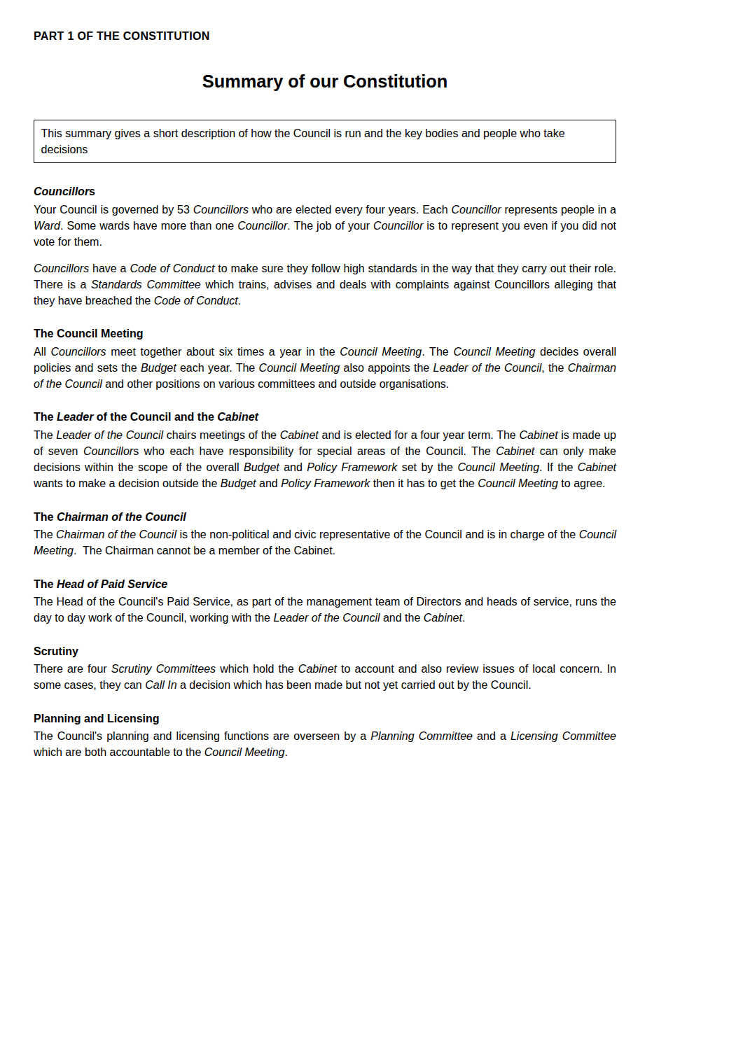PART 1 OF THE CONSTITUTION
Summary of our Constitution
This summary gives a short description of how the Council is run and the key bodies and people who take decisions
Councillors
Your Council is governed by 53 Councillors who are elected every four years. Each Councillor represents people in a Ward. Some wards have more than one Councillor. The job of your Councillor is to represent you even if you did not vote for them.
Councillors have a Code of Conduct to make sure they follow high standards in the way that they carry out their role. There is a Standards Committee which trains, advises and deals with complaints against Councillors alleging that they have breached the Code of Conduct.
The Council Meeting
All Councillors meet together about six times a year in the Council Meeting. The Council Meeting decides overall policies and sets the Budget each year. The Council Meeting also appoints the Leader of the Council, the Chairman of the Council and other positions on various committees and outside organisations.
The Leader of the Council and the Cabinet
The Leader of the Council chairs meetings of the Cabinet and is elected for a four year term. The Cabinet is made up of seven Councillors who each have responsibility for special areas of the Council. The Cabinet can only make decisions within the scope of the overall Budget and Policy Framework set by the Council Meeting. If the Cabinet wants to make a decision outside the Budget and Policy Framework then it has to get the Council Meeting to agree.
The Chairman of the Council
The Chairman of the Council is the non-political and civic representative of the Council and is in charge of the Council Meeting. The Chairman cannot be a member of the Cabinet.
The Head of Paid Service
The Head of the Council's Paid Service, as part of the management team of Directors and heads of service, runs the day to day work of the Council, working with the Leader of the Council and the Cabinet.
Scrutiny
There are four Scrutiny Committees which hold the Cabinet to account and also review issues of local concern. In some cases, they can Call In a decision which has been made but not yet carried out by the Council.
Planning and Licensing
The Council's planning and licensing functions are overseen by a Planning Committee and a Licensing Committee which are both accountable to the Council Meeting.